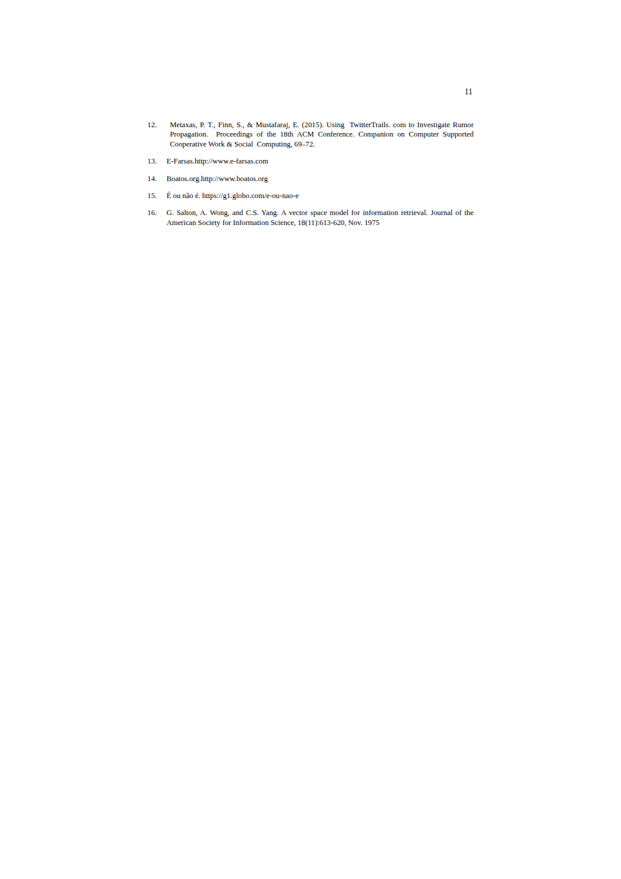11
12. Metaxas, P. T., Finn, S., & Mustafaraj, E. (2015). Using TwitterTrails. com to Investigate Rumor Propagation. Proceedings of the 18th ACM Conference. Companion on Computer Supported Cooperative Work & Social Computing, 69–72.
13. E-Farsas.http://www.e-farsas.com
14. Boatos.org.http://www.boatos.org
15. É ou não é. https://g1.globo.com/e-ou-nao-e
16. G. Salton, A. Wong, and C.S. Yang. A vector space model for information retrieval. Journal of the American Society for Information Science, 18(11):613-620, Nov. 1975